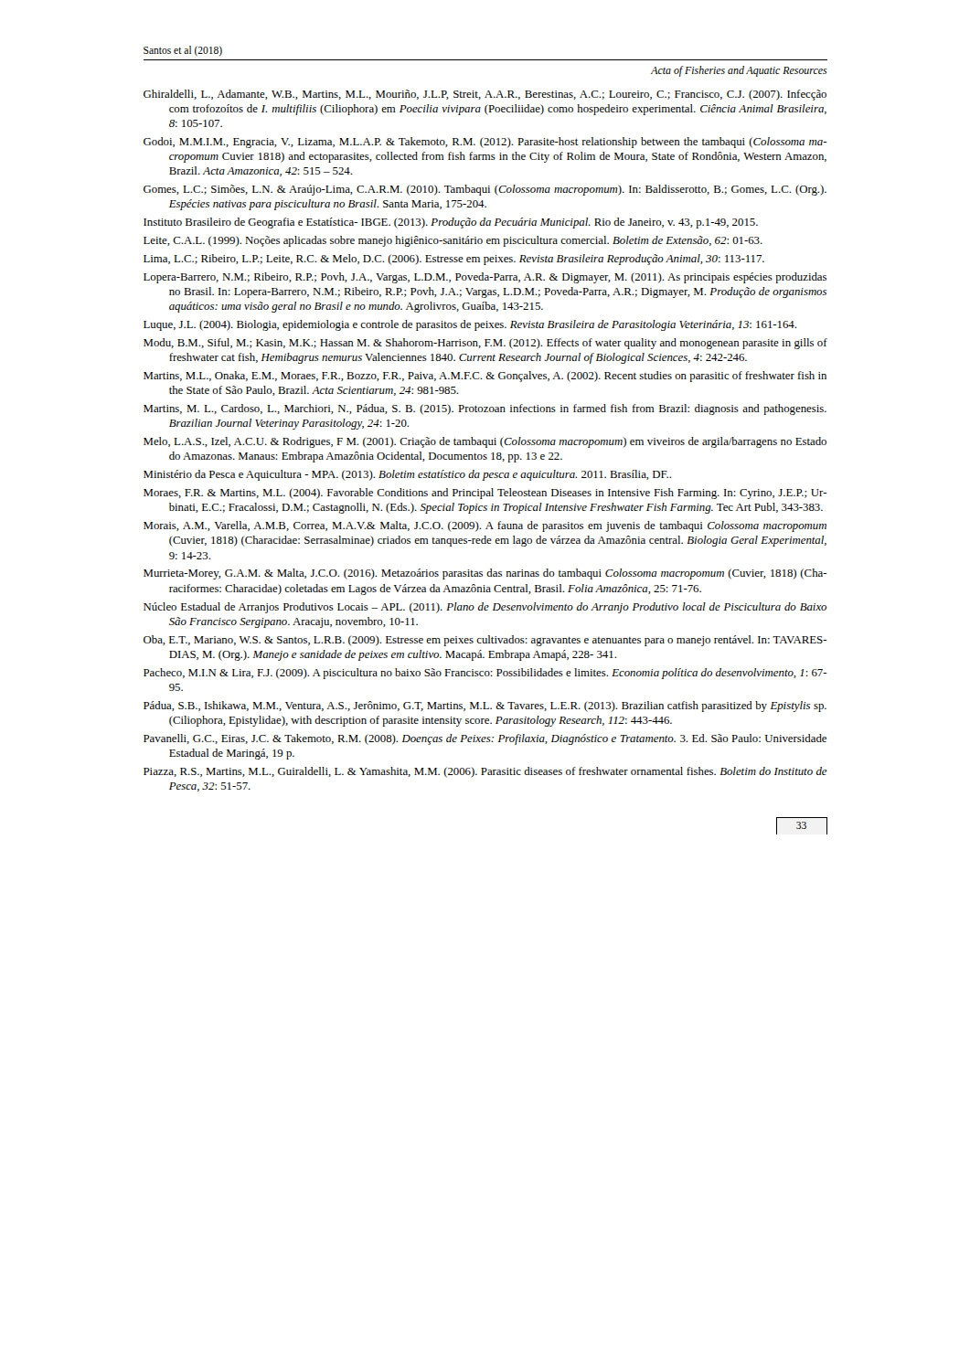Santos et al (2018)
Acta of Fisheries and Aquatic Resources
Ghiraldelli, L., Adamante, W.B., Martins, M.L., Mouriño, J.L.P, Streit, A.A.R., Berestinas, A.C.; Loureiro, C.; Francisco, C.J. (2007). Infecção com trofozoítos de I. multifiliis (Ciliophora) em Poecilia vivipara (Poeciliidae) como hospedeiro experimental. Ciência Animal Brasileira, 8: 105-107.
Godoi, M.M.I.M., Engracia, V., Lizama, M.L.A.P. & Takemoto, R.M. (2012). Parasite-host relationship between the tambaqui (Colossoma macropomum Cuvier 1818) and ectoparasites, collected from fish farms in the City of Rolim de Moura, State of Rondônia, Western Amazon, Brazil. Acta Amazonica, 42: 515 – 524.
Gomes, L.C.; Simões, L.N. & Araújo-Lima, C.A.R.M. (2010). Tambaqui (Colossoma macropomum). In: Baldisserotto, B.; Gomes, L.C. (Org.). Espécies nativas para piscicultura no Brasil. Santa Maria, 175-204.
Instituto Brasileiro de Geografia e Estatística- IBGE. (2013). Produção da Pecuária Municipal. Rio de Janeiro, v. 43, p.1-49, 2015.
Leite, C.A.L. (1999). Noções aplicadas sobre manejo higiênico-sanitário em piscicultura comercial. Boletim de Extensão, 62: 01-63.
Lima, L.C.; Ribeiro, L.P.; Leite, R.C. & Melo, D.C. (2006). Estresse em peixes. Revista Brasileira Reprodução Animal, 30: 113-117.
Lopera-Barrero, N.M.; Ribeiro, R.P.; Povh, J.A., Vargas, L.D.M., Poveda-Parra, A.R. & Digmayer, M. (2011). As principais espécies produzidas no Brasil. In: Lopera-Barrero, N.M.; Ribeiro, R.P.; Povh, J.A.; Vargas, L.D.M.; Poveda-Parra, A.R.; Digmayer, M. Produção de organismos aquáticos: uma visão geral no Brasil e no mundo. Agrolivros, Guaíba, 143-215.
Luque, J.L. (2004). Biologia, epidemiologia e controle de parasitos de peixes. Revista Brasileira de Parasitologia Veterinária, 13: 161-164.
Modu, B.M., Siful, M.; Kasin, M.K.; Hassan M. & Shahorom-Harrison, F.M. (2012). Effects of water quality and monogenean parasite in gills of freshwater cat fish, Hemibagrus nemurus Valenciennes 1840. Current Research Journal of Biological Sciences, 4: 242-246.
Martins, M.L., Onaka, E.M., Moraes, F.R., Bozzo, F.R., Paiva, A.M.F.C. & Gonçalves, A. (2002). Recent studies on parasitic of freshwater fish in the State of São Paulo, Brazil. Acta Scientiarum, 24: 981-985.
Martins, M. L., Cardoso, L., Marchiori, N., Pádua, S. B. (2015). Protozoan infections in farmed fish from Brazil: diagnosis and pathogenesis. Brazilian Journal Veterinay Parasitology, 24: 1-20.
Melo, L.A.S., Izel, A.C.U. & Rodrigues, F M. (2001). Criação de tambaqui (Colossoma macropomum) em viveiros de argila/barragens no Estado do Amazonas. Manaus: Embrapa Amazônia Ocidental, Documentos 18, pp. 13 e 22.
Ministério da Pesca e Aquicultura - MPA. (2013). Boletim estatístico da pesca e aquicultura. 2011. Brasília, DF..
Moraes, F.R. & Martins, M.L. (2004). Favorable Conditions and Principal Teleostean Diseases in Intensive Fish Farming. In: Cyrino, J.E.P.; Urbinati, E.C.; Fracalossi, D.M.; Castagnolli, N. (Eds.). Special Topics in Tropical Intensive Freshwater Fish Farming. Tec Art Publ, 343-383.
Morais, A.M., Varella, A.M.B, Correa, M.A.V.& Malta, J.C.O. (2009). A fauna de parasitos em juvenis de tambaqui Colossoma macropomum (Cuvier, 1818) (Characidae: Serrasalminae) criados em tanques-rede em lago de várzea da Amazônia central. Biologia Geral Experimental, 9: 14-23.
Murrieta-Morey, G.A.M. & Malta, J.C.O. (2016). Metazoários parasitas das narinas do tambaqui Colossoma macropomum (Cuvier, 1818) (Characiformes: Characidae) coletadas em Lagos de Várzea da Amazônia Central, Brasil. Folia Amazônica, 25: 71-76.
Núcleo Estadual de Arranjos Produtivos Locais – APL. (2011). Plano de Desenvolvimento do Arranjo Produtivo local de Piscicultura do Baixo São Francisco Sergipano. Aracaju, novembro, 10-11.
Oba, E.T., Mariano, W.S. & Santos, L.R.B. (2009). Estresse em peixes cultivados: agravantes e atenuantes para o manejo rentável. In: TAVARES-DIAS, M. (Org.). Manejo e sanidade de peixes em cultivo. Macapá. Embrapa Amapá, 228- 341.
Pacheco, M.I.N & Lira, F.J. (2009). A piscicultura no baixo São Francisco: Possibilidades e limites. Economia política do desenvolvimento, 1: 67-95.
Pádua, S.B., Ishikawa, M.M., Ventura, A.S., Jerônimo, G.T, Martins, M.L. & Tavares, L.E.R. (2013). Brazilian catfish parasitized by Epistylis sp. (Ciliophora, Epistylidae), with description of parasite intensity score. Parasitology Research, 112: 443-446.
Pavanelli, G.C., Eiras, J.C. & Takemoto, R.M. (2008). Doenças de Peixes: Profilaxia, Diagnóstico e Tratamento. 3. Ed. São Paulo: Universidade Estadual de Maringá, 19 p.
Piazza, R.S., Martins, M.L., Guiraldelli, L. & Yamashita, M.M. (2006). Parasitic diseases of freshwater ornamental fishes. Boletim do Instituto de Pesca, 32: 51-57.
33